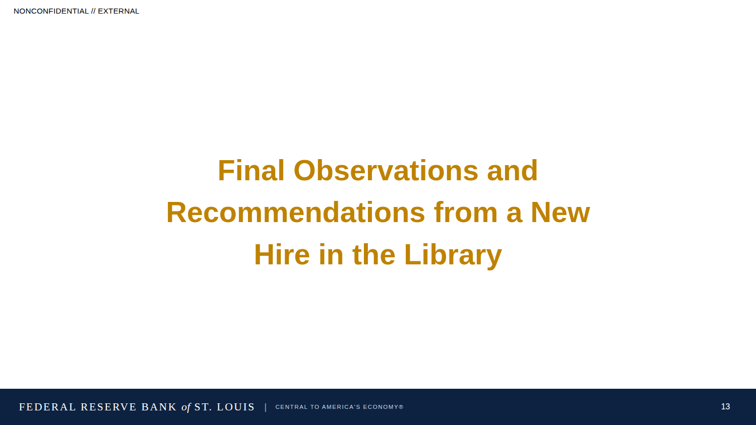NONCONFIDENTIAL // EXTERNAL
Final Observations and Recommendations from a New Hire in the Library
FEDERAL RESERVE BANK of ST. LOUIS | CENTRAL TO AMERICA'S ECONOMY®
13